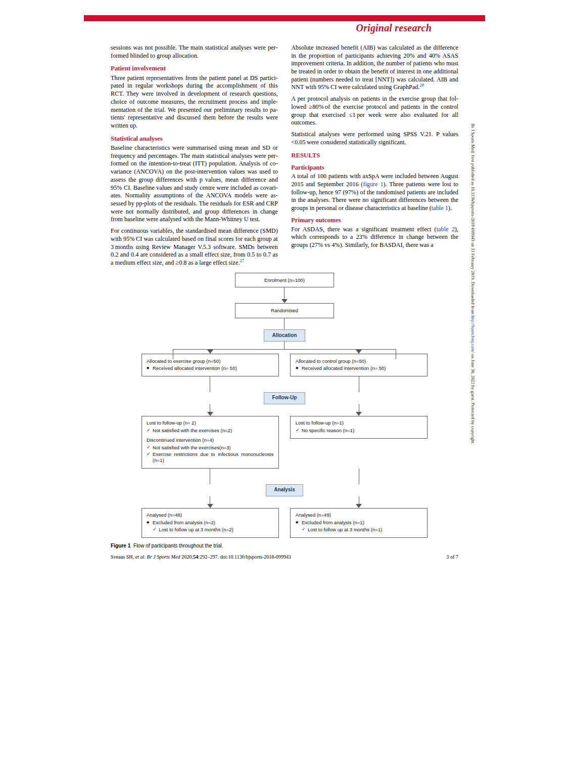Br J Sports Med: first published as 10.1136/bjsports-2018-099943 on 11 February 2019. Downloaded from http://bjsm.bmj.com/ on June 30, 2022 by guest. Protected by copyright.
Original research
sessions was not possible. The main statistical analyses were performed blinded to group allocation.
Patient involvement
Three patient representatives from the patient panel at DS participated in regular workshops during the accomplishment of this RCT. They were involved in development of research questions, choice of outcome measures, the recruitment process and implementation of the trial. We presented our preliminary results to patients' representative and discussed them before the results were written up.
Statistical analyses
Baseline characteristics were summarised using mean and SD or frequency and percentages. The main statistical analyses were performed on the intention-to-treat (ITT) population. Analysis of covariance (ANCOVA) on the post-intervention values was used to assess the group differences with p values, mean difference and 95% CI. Baseline values and study centre were included as covariates. Normality assumptions of the ANCOVA models were assessed by pp-plots of the residuals. The residuals for ESR and CRP were not normally distributed, and group differences in change from baseline were analysed with the Mann-Whitney U test.
For continuous variables, the standardised mean difference (SMD) with 95% CI was calculated based on final scores for each group at 3 months using Review Manager V.5.3 software. SMDs between 0.2 and 0.4 are considered as a small effect size, from 0.5 to 0.7 as a medium effect size, and ≥0.8 as a large effect size.27
Absolute increased benefit (AIB) was calculated as the difference in the proportion of participants achieving 20% and 40% ASAS improvement criteria. In addition, the number of patients who must be treated in order to obtain the benefit of interest in one additional patient (numbers needed to treat [NNT]) was calculated. AIB and NNT with 95% CI were calculated using GraphPad.28
A per protocol analysis on patients in the exercise group that followed ≥80% of the exercise protocol and patients in the control group that exercised ≤1 per week were also evaluated for all outcomes.
Statistical analyses were performed using SPSS V.21. P values <0.05 were considered statistically significant.
RESULTS
Participants
A total of 100 patients with axSpA were included between August 2015 and September 2016 (figure 1). Three patients were lost to follow-up, hence 97 (97%) of the randomised patients are included in the analyses. There were no significant differences between the groups in personal or disease characteristics at baseline (table 1).
Primary outcomes
For ASDAS, there was a significant treatment effect (table 2), which corresponds to a 23% difference in change between the groups (27% vs 4%). Similarly, for BASDAI, there was a
Enrolment (n=100)
Randomised
Allocation
Allocated to exercise group (n=50)
Received allocated intervention (n= 50)
Allocated to control group (n=50)
Received allocated intervention (n= 50)
Follow-Up
Lost to follow-up (n= 2)
Not satisfied with the exercises (n=2)
Discontinued intervention (n=4)
Not satisfied with the exercises(n=3)
Exercise restrictions due to infectious mononucleosis (n=1)
Lost to follow-up (n=1)
No specific reason (n=1)
Analysis
Analysed (n=48)
Excluded from analysis (n=2)
Lost to follow up at 3 months (n=2)
Analysed (n=49)
Excluded from analysis (n=1)
Lost to follow up at 3 months (n=1)
Figure 1 Flow of participants throughout the trial.
Sveaas SH, et al. Br J Sports Med 2020;54:292–297. doi:10.1136/bjsports-2018-099943
3 of 7